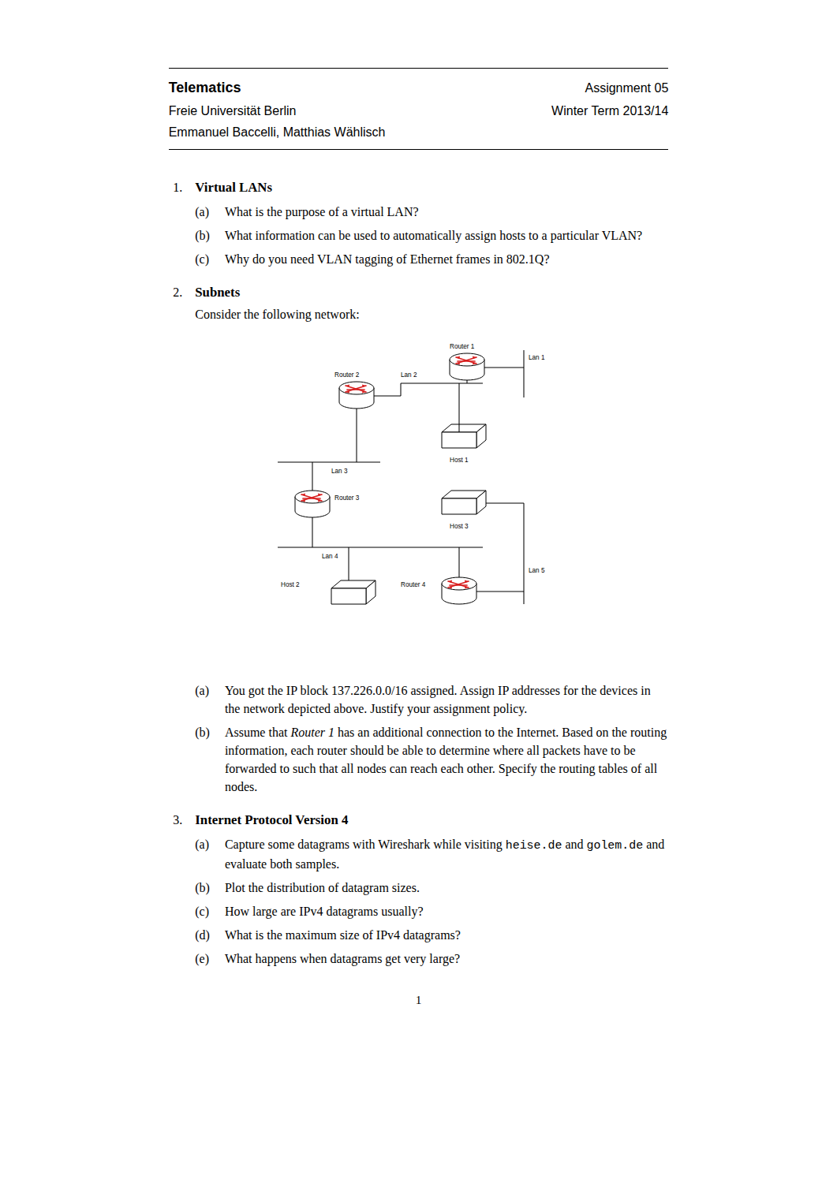| Telematics | Assignment 05 |
| Freie Universität Berlin | Winter Term 2013/14 |
| Emmanuel Baccelli, Matthias Wählisch | |
Virtual LANs
What is the purpose of a virtual LAN?
What information can be used to automatically assign hosts to a particular VLAN?
Why do you need VLAN tagging of Ethernet frames in 802.1Q?
Subnets
Consider the following network:
Lan 2 Router 1 Lan 1 Router 2 Host 1 Lan 3 Router 3 Lan 4 Host 2 Router 4 Host 3 Lan 5
You got the IP block 137.226.0.0/16 assigned. Assign IP addresses for the devices in the network depicted above. Justify your assignment policy.
Assume that Router 1 has an additional connection to the Internet. Based on the routing information, each router should be able to determine where all packets have to be forwarded to such that all nodes can reach each other. Specify the routing tables of all nodes.
Internet Protocol Version 4
Capture some datagrams with Wireshark while visiting heise.de and golem.de and evaluate both samples.
Plot the distribution of datagram sizes.
How large are IPv4 datagrams usually?
What is the maximum size of IPv4 datagrams?
What happens when datagrams get very large?
1